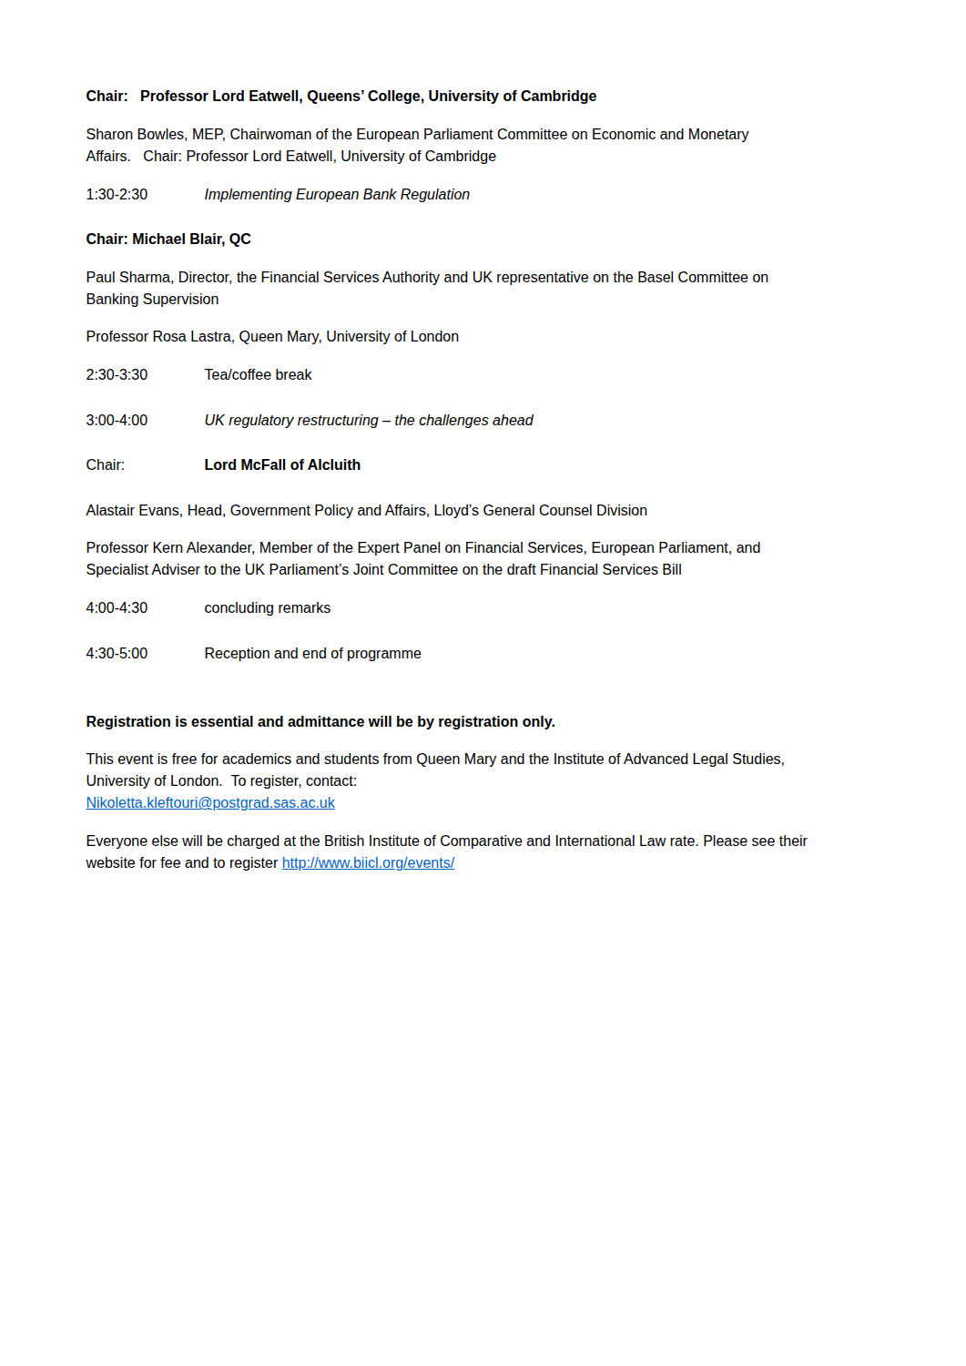Chair: Professor Lord Eatwell, Queens’ College, University of Cambridge
Sharon Bowles, MEP, Chairwoman of the European Parliament Committee on Economic and Monetary Affairs. Chair: Professor Lord Eatwell, University of Cambridge
1:30-2:30
Implementing European Bank Regulation
Chair: Michael Blair, QC
Paul Sharma, Director, the Financial Services Authority and UK representative on the Basel Committee on Banking Supervision
Professor Rosa Lastra, Queen Mary, University of London
2:30-3:30
Tea/coffee break
3:00-4:00
UK regulatory restructuring – the challenges ahead
Chair:
Lord McFall of Alcluith
Alastair Evans, Head, Government Policy and Affairs, Lloyd’s General Counsel Division
Professor Kern Alexander, Member of the Expert Panel on Financial Services, European Parliament, and Specialist Adviser to the UK Parliament’s Joint Committee on the draft Financial Services Bill
4:00-4:30
concluding remarks
4:30-5:00
Reception and end of programme
Registration is essential and admittance will be by registration only.
This event is free for academics and students from Queen Mary and the Institute of Advanced Legal Studies, University of London. To register, contact:
Nikoletta.kleftouri@postgrad.sas.ac.uk
Everyone else will be charged at the British Institute of Comparative and International Law rate. Please see their website for fee and to register http://www.biicl.org/events/